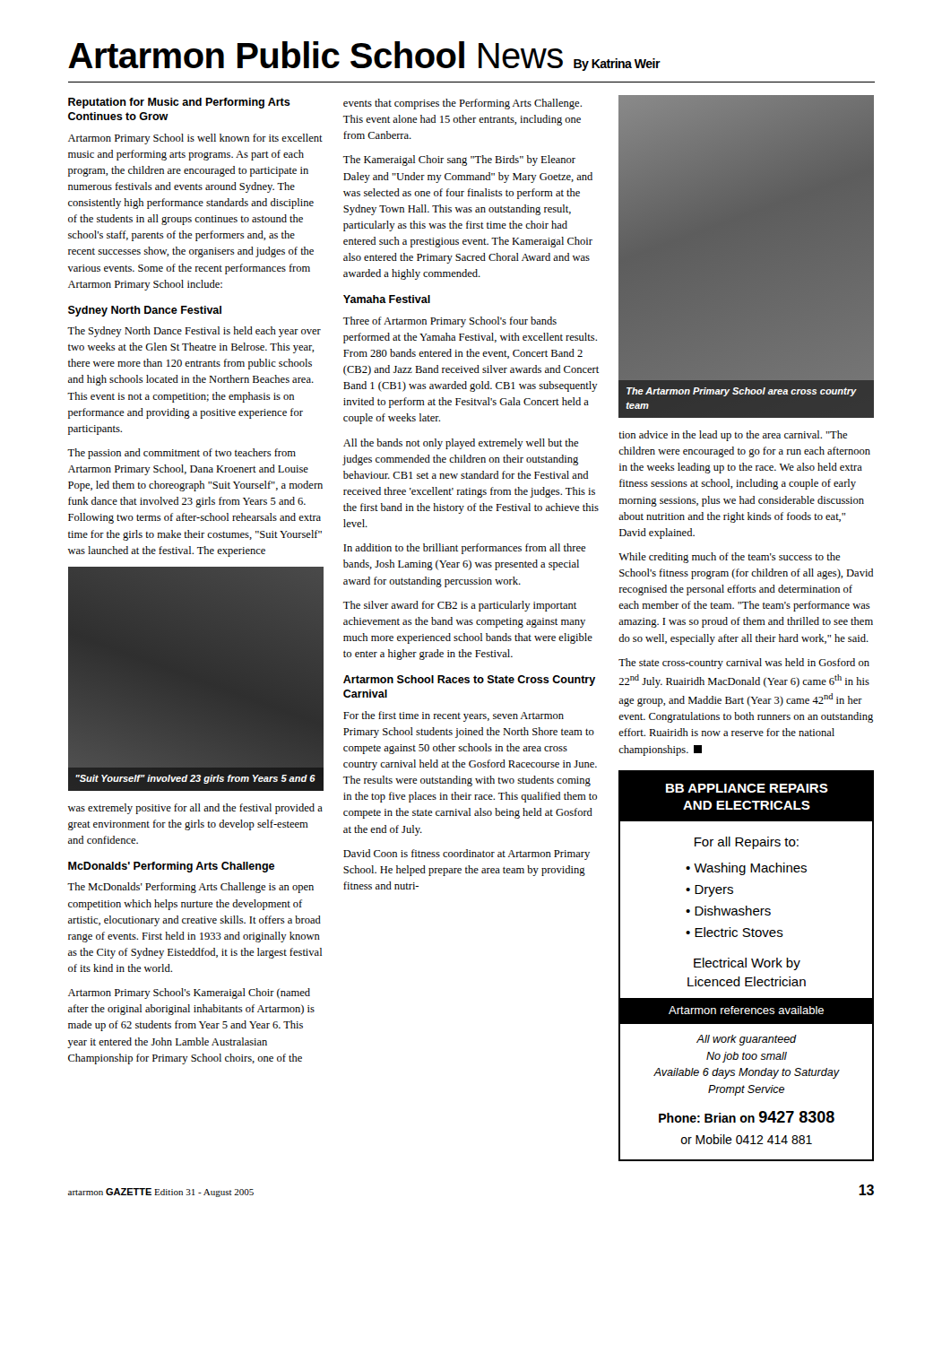Artarmon Public School News By Katrina Weir
Reputation for Music and Performing Arts Continues to Grow
Artarmon Primary School is well known for its excellent music and performing arts programs. As part of each program, the children are encouraged to participate in numerous festivals and events around Sydney. The consistently high performance standards and discipline of the students in all groups continues to astound the school's staff, parents of the performers and, as the recent successes show, the organisers and judges of the various events. Some of the recent performances from Artarmon Primary School include:
Sydney North Dance Festival
The Sydney North Dance Festival is held each year over two weeks at the Glen St Theatre in Belrose. This year, there were more than 120 entrants from public schools and high schools located in the Northern Beaches area. This event is not a competition; the emphasis is on performance and providing a positive experience for participants.
The passion and commitment of two teachers from Artarmon Primary School, Dana Kroenert and Louise Pope, led them to choreograph "Suit Yourself", a modern funk dance that involved 23 girls from Years 5 and 6. Following two terms of after-school rehearsals and extra time for the girls to make their costumes, "Suit Yourself" was launched at the festival. The experience
"Suit Yourself" involved 23 girls from Years 5 and 6
was extremely positive for all and the festival provided a great environment for the girls to develop self-esteem and confidence.
McDonalds' Performing Arts Challenge
The McDonalds' Performing Arts Challenge is an open competition which helps nurture the development of artistic, elocutionary and creative skills. It offers a broad range of events. First held in 1933 and originally known as the City of Sydney Eisteddfod, it is the largest festival of its kind in the world.
Artarmon Primary School's Kameraigal Choir (named after the original aboriginal inhabitants of Artarmon) is made up of 62 students from Year 5 and Year 6. This year it entered the John Lamble Australasian Championship for Primary School choirs, one of the
events that comprises the Performing Arts Challenge. This event alone had 15 other entrants, including one from Canberra.
The Kameraigal Choir sang "The Birds" by Eleanor Daley and "Under my Command" by Mary Goetze, and was selected as one of four finalists to perform at the Sydney Town Hall. This was an outstanding result, particularly as this was the first time the choir had entered such a prestigious event. The Kameraigal Choir also entered the Primary Sacred Choral Award and was awarded a highly commended.
Yamaha Festival
Three of Artarmon Primary School's four bands performed at the Yamaha Festival, with excellent results. From 280 bands entered in the event, Concert Band 2 (CB2) and Jazz Band received silver awards and Concert Band 1 (CB1) was awarded gold. CB1 was subsequently invited to perform at the Fesitval's Gala Concert held a couple of weeks later.
All the bands not only played extremely well but the judges commended the children on their outstanding behaviour. CB1 set a new standard for the Festival and received three 'excellent' ratings from the judges. This is the first band in the history of the Festival to achieve this level.
In addition to the brilliant performances from all three bands, Josh Laming (Year 6) was presented a special award for outstanding percussion work.
The silver award for CB2 is a particularly important achievement as the band was competing against many much more experienced school bands that were eligible to enter a higher grade in the Festival.
Artarmon School Races to State Cross Country Carnival
For the first time in recent years, seven Artarmon Primary School students joined the North Shore team to compete against 50 other schools in the area cross country carnival held at the Gosford Racecourse in June. The results were outstanding with two students coming in the top five places in their race. This qualified them to compete in the state carnival also being held at Gosford at the end of July.
David Coon is fitness coordinator at Artarmon Primary School. He helped prepare the area team by providing fitness and nutri-
The Artarmon Primary School area cross country team
tion advice in the lead up to the area carnival. "The children were encouraged to go for a run each afternoon in the weeks leading up to the race. We also held extra fitness sessions at school, including a couple of early morning sessions, plus we had considerable discussion about nutrition and the right kinds of foods to eat," David explained.
While crediting much of the team's success to the School's fitness program (for children of all ages), David recognised the personal efforts and determination of each member of the team. "The team's performance was amazing. I was so proud of them and thrilled to see them do so well, especially after all their hard work," he said.
The state cross-country carnival was held in Gosford on 22nd July. Ruairidh MacDonald (Year 6) came 6th in his age group, and Maddie Bart (Year 3) came 42nd in her event. Congratulations to both runners on an outstanding effort. Ruairidh is now a reserve for the national championships.
BB APPLIANCE REPAIRS
AND ELECTRICALS
For all Repairs to:
Washing Machines
Dryers
Dishwashers
Electric Stoves
Electrical Work by
Licenced Electrician
Artarmon references available
All work guaranteed
No job too small
Available 6 days Monday to Saturday
Prompt Service
Phone: Brian on 9427 8308
or Mobile 0412 414 881
artarmon GAZETTE Edition 31 - August 2005
13